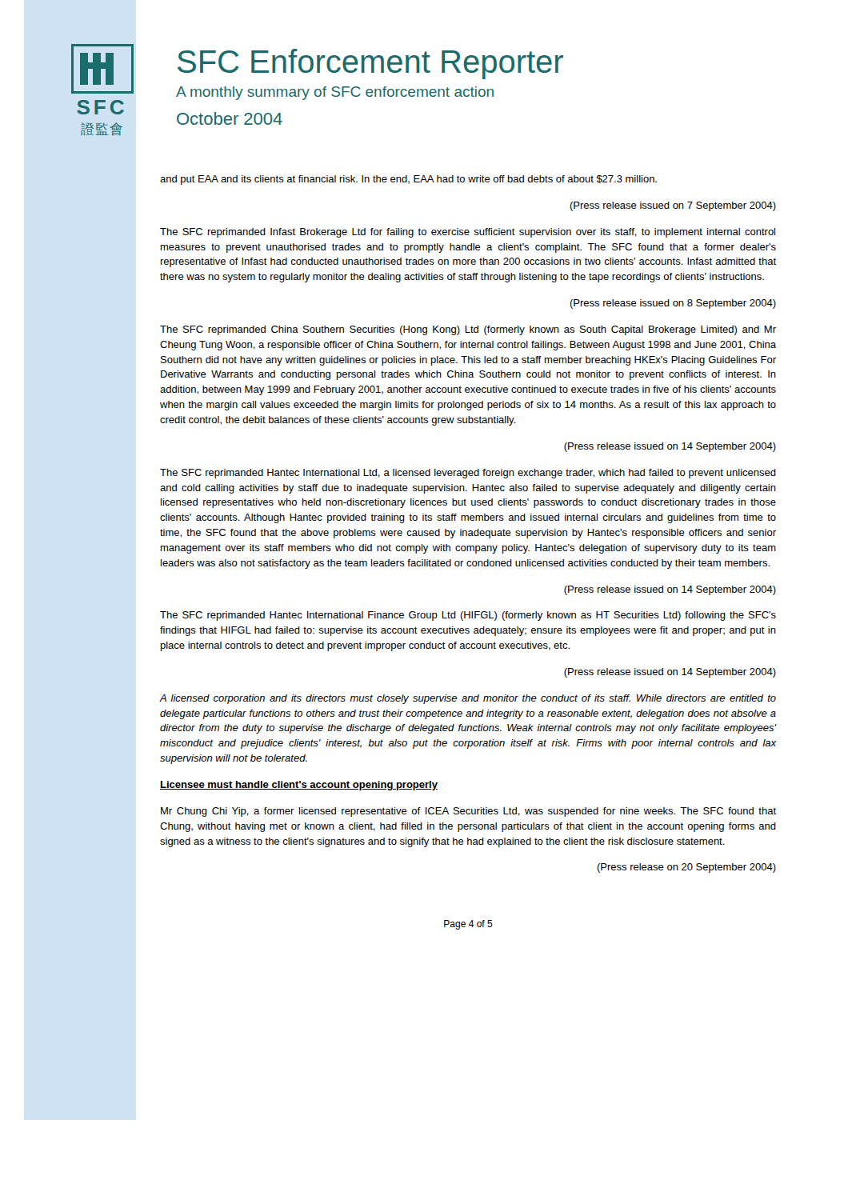SFC
證監會
SFC Enforcement Reporter
A monthly summary of SFC enforcement action
October 2004
and put EAA and its clients at financial risk. In the end, EAA had to write off bad debts of about $27.3 million.
(Press release issued on 7 September 2004)
The SFC reprimanded Infast Brokerage Ltd for failing to exercise sufficient supervision over its staff, to implement internal control measures to prevent unauthorised trades and to promptly handle a client's complaint. The SFC found that a former dealer's representative of Infast had conducted unauthorised trades on more than 200 occasions in two clients' accounts. Infast admitted that there was no system to regularly monitor the dealing activities of staff through listening to the tape recordings of clients' instructions.
(Press release issued on 8 September 2004)
The SFC reprimanded China Southern Securities (Hong Kong) Ltd (formerly known as South Capital Brokerage Limited) and Mr Cheung Tung Woon, a responsible officer of China Southern, for internal control failings. Between August 1998 and June 2001, China Southern did not have any written guidelines or policies in place. This led to a staff member breaching HKEx's Placing Guidelines For Derivative Warrants and conducting personal trades which China Southern could not monitor to prevent conflicts of interest. In addition, between May 1999 and February 2001, another account executive continued to execute trades in five of his clients' accounts when the margin call values exceeded the margin limits for prolonged periods of six to 14 months. As a result of this lax approach to credit control, the debit balances of these clients' accounts grew substantially.
(Press release issued on 14 September 2004)
The SFC reprimanded Hantec International Ltd, a licensed leveraged foreign exchange trader, which had failed to prevent unlicensed and cold calling activities by staff due to inadequate supervision. Hantec also failed to supervise adequately and diligently certain licensed representatives who held non-discretionary licences but used clients' passwords to conduct discretionary trades in those clients' accounts. Although Hantec provided training to its staff members and issued internal circulars and guidelines from time to time, the SFC found that the above problems were caused by inadequate supervision by Hantec's responsible officers and senior management over its staff members who did not comply with company policy. Hantec's delegation of supervisory duty to its team leaders was also not satisfactory as the team leaders facilitated or condoned unlicensed activities conducted by their team members.
(Press release issued on 14 September 2004)
The SFC reprimanded Hantec International Finance Group Ltd (HIFGL) (formerly known as HT Securities Ltd) following the SFC's findings that HIFGL had failed to: supervise its account executives adequately; ensure its employees were fit and proper; and put in place internal controls to detect and prevent improper conduct of account executives, etc.
(Press release issued on 14 September 2004)
A licensed corporation and its directors must closely supervise and monitor the conduct of its staff. While directors are entitled to delegate particular functions to others and trust their competence and integrity to a reasonable extent, delegation does not absolve a director from the duty to supervise the discharge of delegated functions. Weak internal controls may not only facilitate employees' misconduct and prejudice clients' interest, but also put the corporation itself at risk. Firms with poor internal controls and lax supervision will not be tolerated.
Licensee must handle client's account opening properly
Mr Chung Chi Yip, a former licensed representative of ICEA Securities Ltd, was suspended for nine weeks. The SFC found that Chung, without having met or known a client, had filled in the personal particulars of that client in the account opening forms and signed as a witness to the client's signatures and to signify that he had explained to the client the risk disclosure statement.
(Press release on 20 September 2004)
Page 4 of 5